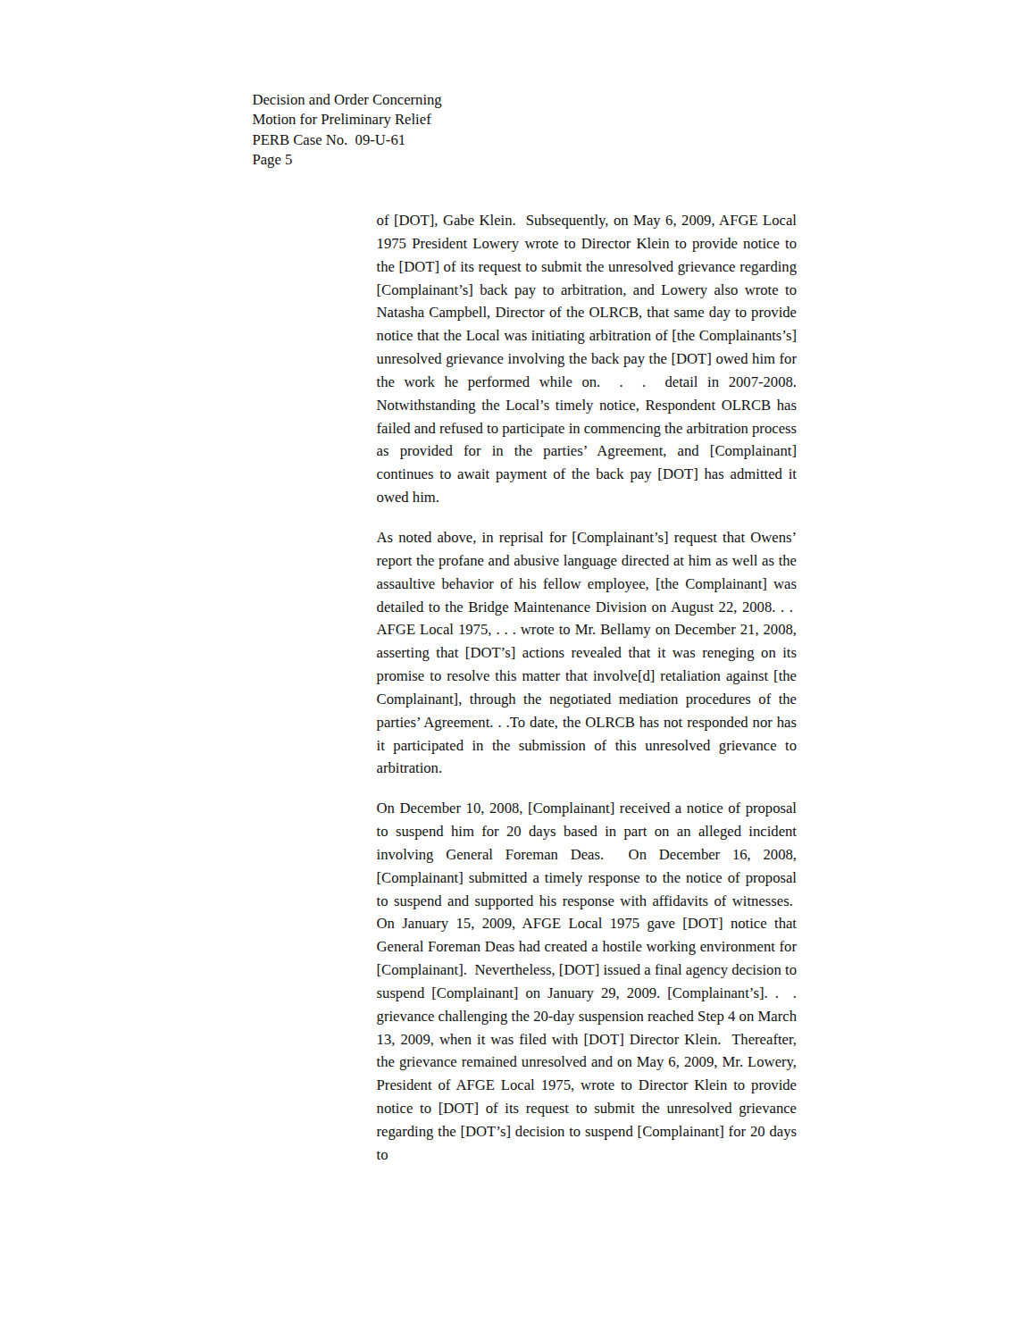Decision and Order Concerning
Motion for Preliminary Relief
PERB Case No. 09-U-61
Page 5
of [DOT], Gabe Klein. Subsequently, on May 6, 2009, AFGE Local 1975 President Lowery wrote to Director Klein to provide notice to the [DOT] of its request to submit the unresolved grievance regarding [Complainant’s] back pay to arbitration, and Lowery also wrote to Natasha Campbell, Director of the OLRCB, that same day to provide notice that the Local was initiating arbitration of [the Complainants’s] unresolved grievance involving the back pay the [DOT] owed him for the work he performed while on. . . detail in 2007-2008. Notwithstanding the Local’s timely notice, Respondent OLRCB has failed and refused to participate in commencing the arbitration process as provided for in the parties’ Agreement, and [Complainant] continues to await payment of the back pay [DOT] has admitted it owed him.
As noted above, in reprisal for [Complainant’s] request that Owens’ report the profane and abusive language directed at him as well as the assaultive behavior of his fellow employee, [the Complainant] was detailed to the Bridge Maintenance Division on August 22, 2008. . . AFGE Local 1975, . . . wrote to Mr. Bellamy on December 21, 2008, asserting that [DOT’s] actions revealed that it was reneging on its promise to resolve this matter that involve[d] retaliation against [the Complainant], through the negotiated mediation procedures of the parties’ Agreement. . .To date, the OLRCB has not responded nor has it participated in the submission of this unresolved grievance to arbitration.
On December 10, 2008, [Complainant] received a notice of proposal to suspend him for 20 days based in part on an alleged incident involving General Foreman Deas. On December 16, 2008, [Complainant] submitted a timely response to the notice of proposal to suspend and supported his response with affidavits of witnesses. On January 15, 2009, AFGE Local 1975 gave [DOT] notice that General Foreman Deas had created a hostile working environment for [Complainant]. Nevertheless, [DOT] issued a final agency decision to suspend [Complainant] on January 29, 2009. [Complainant’s]. . . grievance challenging the 20-day suspension reached Step 4 on March 13, 2009, when it was filed with [DOT] Director Klein. Thereafter, the grievance remained unresolved and on May 6, 2009, Mr. Lowery, President of AFGE Local 1975, wrote to Director Klein to provide notice to [DOT] of its request to submit the unresolved grievance regarding the [DOT’s] decision to suspend [Complainant] for 20 days to